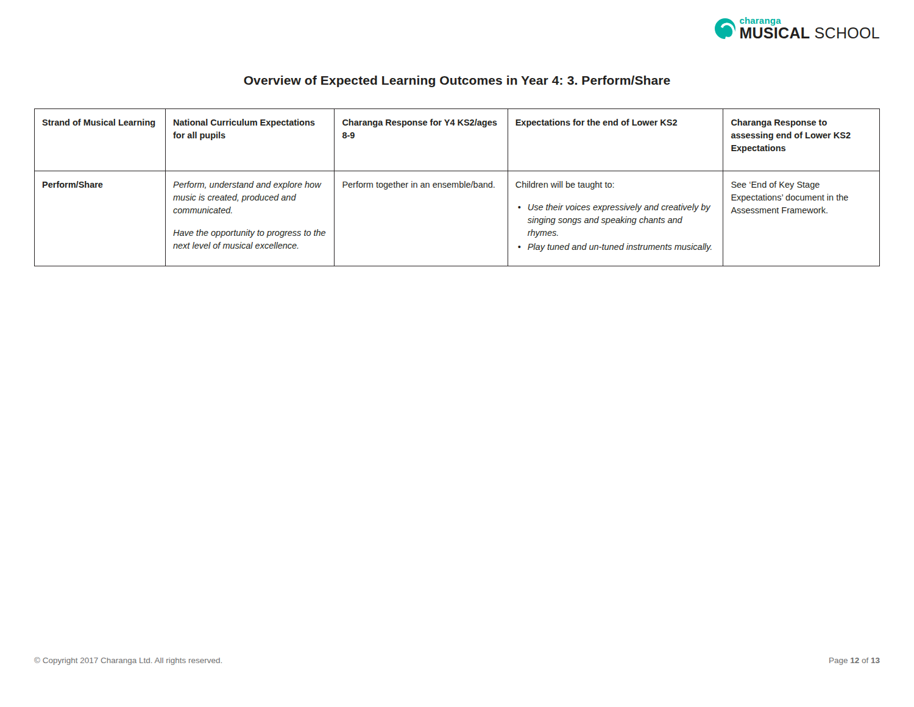charanga MUSICAL SCHOOL
Overview of Expected Learning Outcomes in Year 4: 3. Perform/Share
| Strand of Musical Learning | National Curriculum Expectations for all pupils | Charanga Response for Y4 KS2/ages 8-9 | Expectations for the end of Lower KS2 | Charanga Response to assessing end of Lower KS2 Expectations |
| --- | --- | --- | --- | --- |
| Perform/Share | Perform, understand and explore how music is created, produced and communicated. Have the opportunity to progress to the next level of musical excellence. | Perform together in an ensemble/band. | Children will be taught to: Use their voices expressively and creatively by singing songs and speaking chants and rhymes. Play tuned and un-tuned instruments musically. | See ‘End of Key Stage Expectations’ document in the Assessment Framework. |
© Copyright 2017 Charanga Ltd. All rights reserved. Page 12 of 13